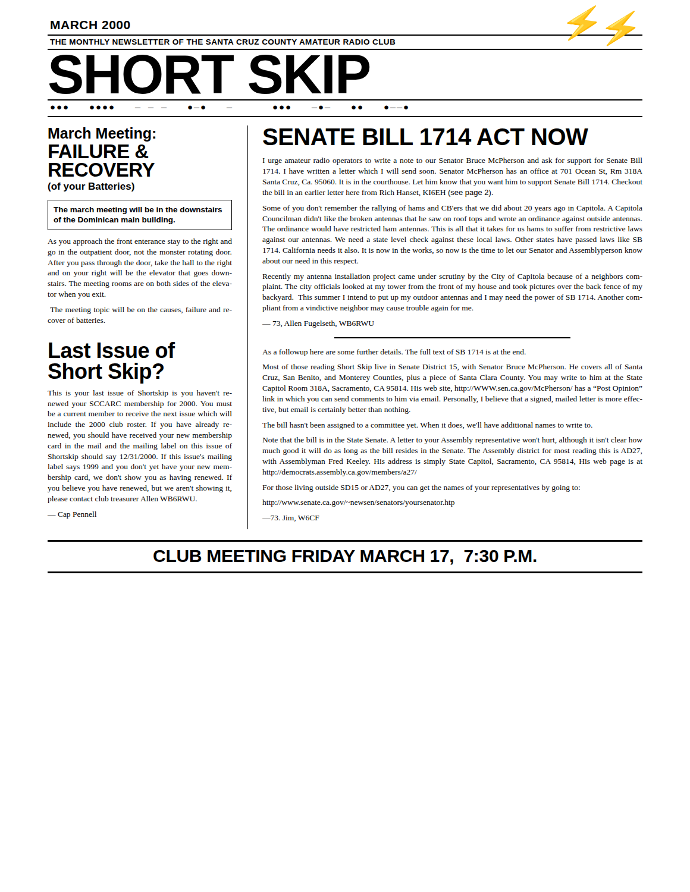⚡⚡
MARCH 2000
THE MONTHLY NEWSLETTER of the SANTA CRUZ COUNTY AMATEUR RADIO CLUB
Short Skip
●●● ●●●● — — — ●—● — ●●● —●— ●● ●——●
March Meeting:
Failure & Recovery
(of your Batteries)
The march meeting will be in the downstairs of the Dominican main building.
As you approach the front enterance stay to the right and go in the outpatient door, not the monster rotating door. After you pass through the door, take the hall to the right and on your right will be the elevator that goes downstairs. The meeting rooms are on both sides of the elevator when you exit.
The meeting topic will be on the causes, failure and recover of batteries.
Last Issue of Short Skip?
This is your last issue of Shortskip is you haven't renewed your SCCARC membership for 2000. You must be a current member to receive the next issue which will include the 2000 club roster. If you have already renewed, you should have received your new membership card in the mail and the mailing label on this issue of Shortskip should say 12/31/2000. If this issue's mailing label says 1999 and you don't yet have your new membership card, we don't show you as having renewed. If you believe you have renewed, but we aren't showing it, please contact club treasurer Allen WB6RWU.
— Cap Pennell
Senate Bill 1714 Act Now
I urge amateur radio operators to write a note to our Senator Bruce McPherson and ask for support for Senate Bill 1714. I have written a letter which I will send soon. Senator McPherson has an office at 701 Ocean St, Rm 318A Santa Cruz, Ca. 95060. It is in the courthouse. Let him know that you want him to support Senate Bill 1714. Checkout the bill in an earlier letter here from Rich Hanset, KI6EH (see page 2).
Some of you don't remember the rallying of hams and CB'ers that we did about 20 years ago in Capitola. A Capitola Councilman didn't like the broken antennas that he saw on roof tops and wrote an ordinance against outside antennas. The ordinance would have restricted ham antennas. This is all that it takes for us hams to suffer from restrictive laws against our antennas. We need a state level check against these local laws. Other states have passed laws like SB 1714. California needs it also. It is now in the works, so now is the time to let our Senator and Assemblyperson know about our need in this respect.
Recently my antenna installation project came under scrutiny by the City of Capitola because of a neighbors complaint. The city officials looked at my tower from the front of my house and took pictures over the back fence of my backyard. This summer I intend to put up my outdoor antennas and I may need the power of SB 1714. Another compliant from a vindictive neighbor may cause trouble again for me.
— 73, Allen Fugelseth, WB6RWU
As a followup here are some further details. The full text of SB 1714 is at the end.
Most of those reading Short Skip live in Senate District 15, with Senator Bruce McPherson. He covers all of Santa Cruz, San Benito, and Monterey Counties, plus a piece of Santa Clara County. You may write to him at the State Capitol Room 318A, Sacramento, CA 95814. His web site, http://WWW.sen.ca.gov/McPherson/ has a “Post Opinion” link in which you can send comments to him via email. Personally, I believe that a signed, mailed letter is more effective, but email is certainly better than nothing.
The bill hasn't been assigned to a committee yet. When it does, we'll have additional names to write to.
Note that the bill is in the State Senate. A letter to your Assembly representative won't hurt, although it isn't clear how much good it will do as long as the bill resides in the Senate. The Assembly district for most reading this is AD27, with Assemblyman Fred Keeley. His address is simply State Capitol, Sacramento, CA 95814, His web page is at http://democrats.assembly.ca.gov/members/a27/
For those living outside SD15 or AD27, you can get the names of your representatives by going to:
http://www.senate.ca.gov/~newsen/senators/yoursenator.htp
—73. Jim, W6CF
Club Meeting Friday March 17, 7:30 p.m.